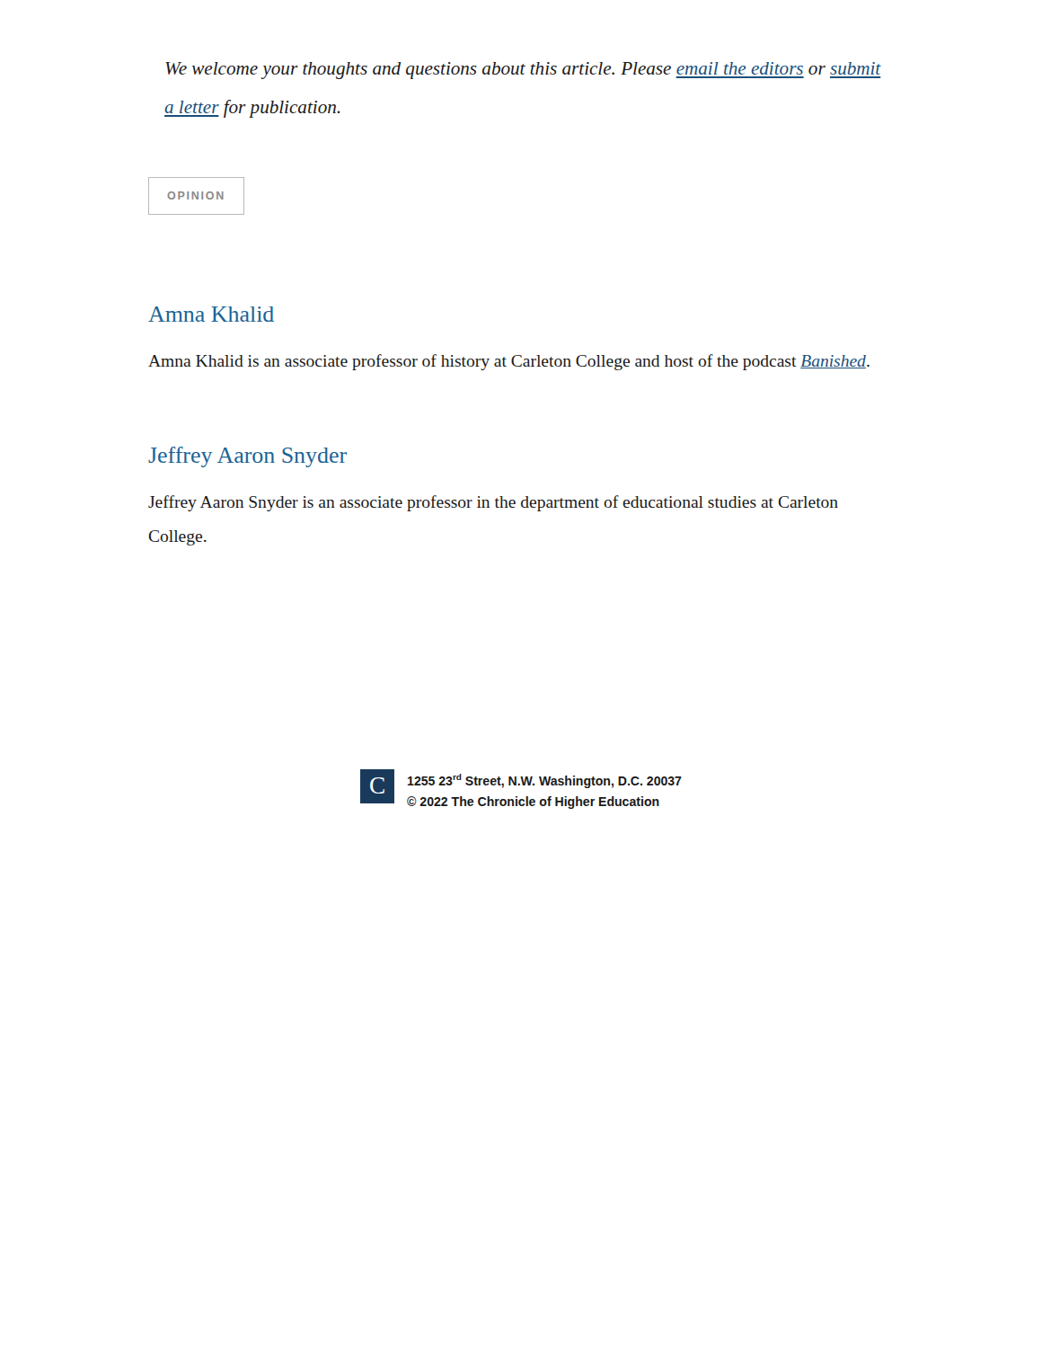We welcome your thoughts and questions about this article. Please email the editors or submit a letter for publication.
OPINION
Amna Khalid
Amna Khalid is an associate professor of history at Carleton College and host of the podcast Banished.
Jeffrey Aaron Snyder
Jeffrey Aaron Snyder is an associate professor in the department of educational studies at Carleton College.
C
1255 23rd Street, N.W. Washington, D.C. 20037
© 2022 The Chronicle of Higher Education